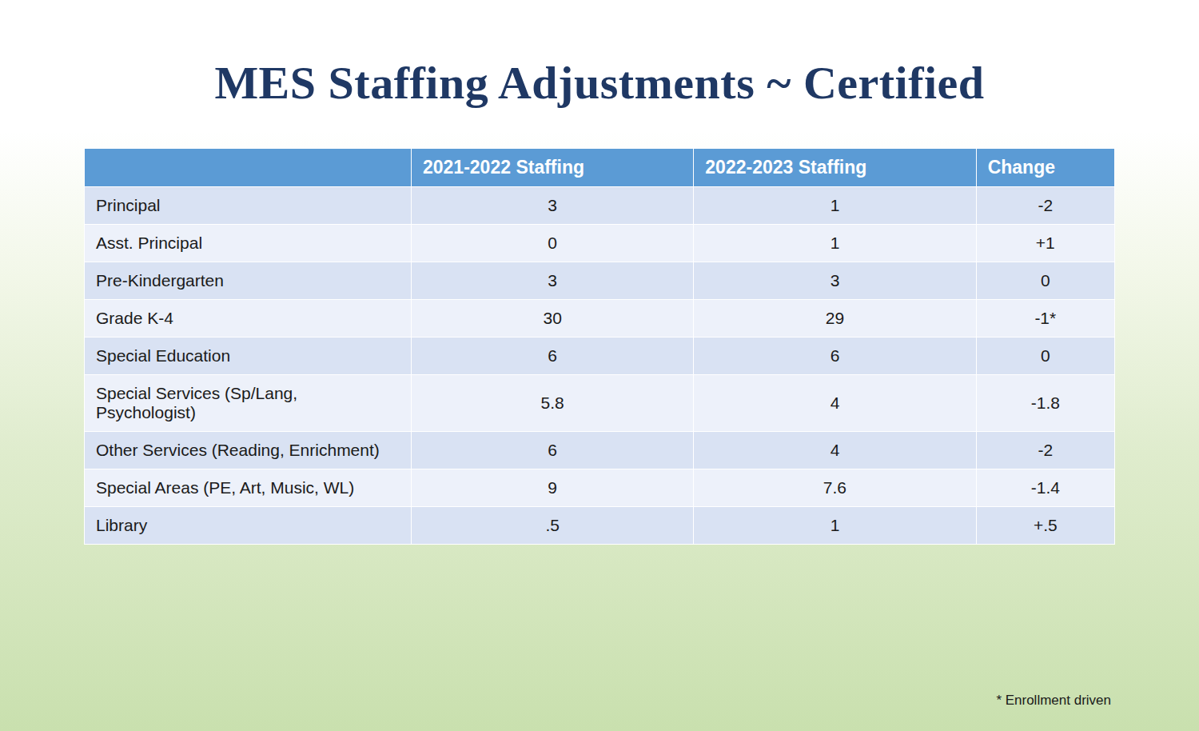MES Staffing Adjustments ~ Certified
| | 2021-2022 Staffing | 2022-2023 Staffing | Change |
| --- | --- | --- | --- |
| Principal | 3 | 1 | -2 |
| Asst. Principal | 0 | 1 | +1 |
| Pre-Kindergarten | 3 | 3 | 0 |
| Grade K-4 | 30 | 29 | -1* |
| Special Education | 6 | 6 | 0 |
| Special Services (Sp/Lang, Psychologist) | 5.8 | 4 | -1.8 |
| Other Services (Reading, Enrichment) | 6 | 4 | -2 |
| Special Areas (PE, Art, Music, WL) | 9 | 7.6 | -1.4 |
| Library | .5 | 1 | +.5 |
* Enrollment driven